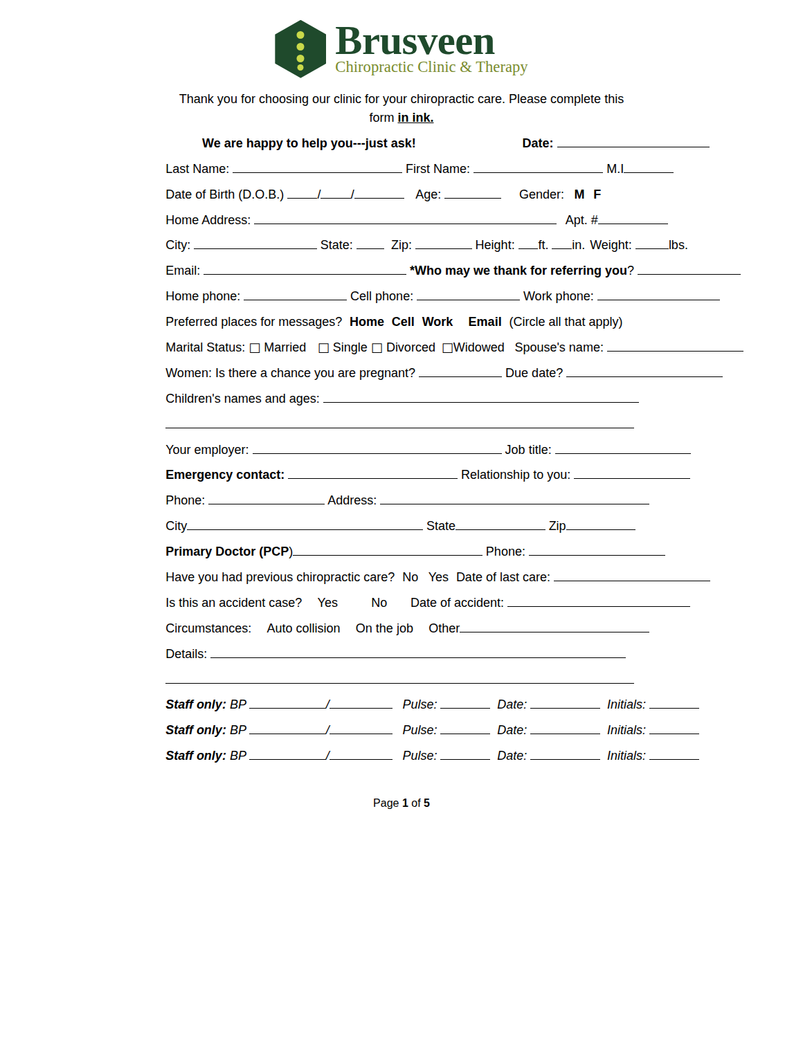Brusveen
Chiropractic Clinic & Therapy
Thank you for choosing our clinic for your chiropractic care. Please complete this form in ink.
We are happy to help you---just ask! Date:
Last Name: First Name: M.I
Date of Birth (D.O.B.) / / Age: Gender: M F
Home Address: Apt. #
City: State: Zip: Height: ft. in. Weight: lbs.
Email: *Who may we thank for referring you?
Home phone: Cell phone: Work phone:
Preferred places for messages? Home Cell Work Email (Circle all that apply)
Marital Status: □ Married □ Single □ Divorced □Widowed Spouse's name:
Women: Is there a chance you are pregnant? Due date?
Children's names and ages:
Your employer: Job title:
Emergency contact: Relationship to you:
Phone: Address:
City State Zip
Primary Doctor (PCP) Phone:
Have you had previous chiropractic care? No Yes Date of last care:
Is this an accident case? Yes No Date of accident:
Circumstances: Auto collision On the job Other
Details:
Staff only: BP / Pulse: Date: Initials:
Staff only: BP / Pulse: Date: Initials:
Staff only: BP / Pulse: Date: Initials:
Page 1 of 5